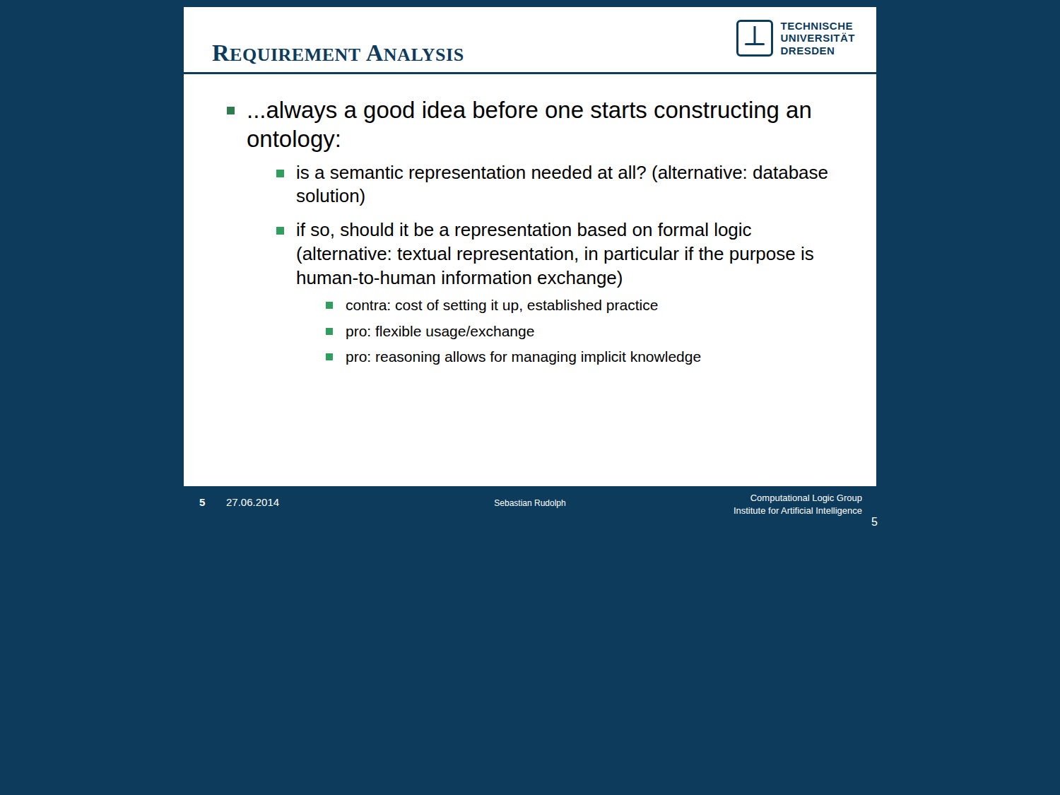REQUIREMENT ANALYSIS
Technische
Universität
Dresden
...always a good idea before one starts constructing an ontology:
is a semantic representation needed at all? (alternative: database solution)
if so, should it be a representation based on formal logic
(alternative: textual representation, in particular if the purpose is human-to-human information exchange)
contra: cost of setting it up, established practice
pro: flexible usage/exchange
pro: reasoning allows for managing implicit knowledge
5 27.06.2014 Sebastian Rudolph Computational Logic Group
Institute for Artificial Intelligence
5